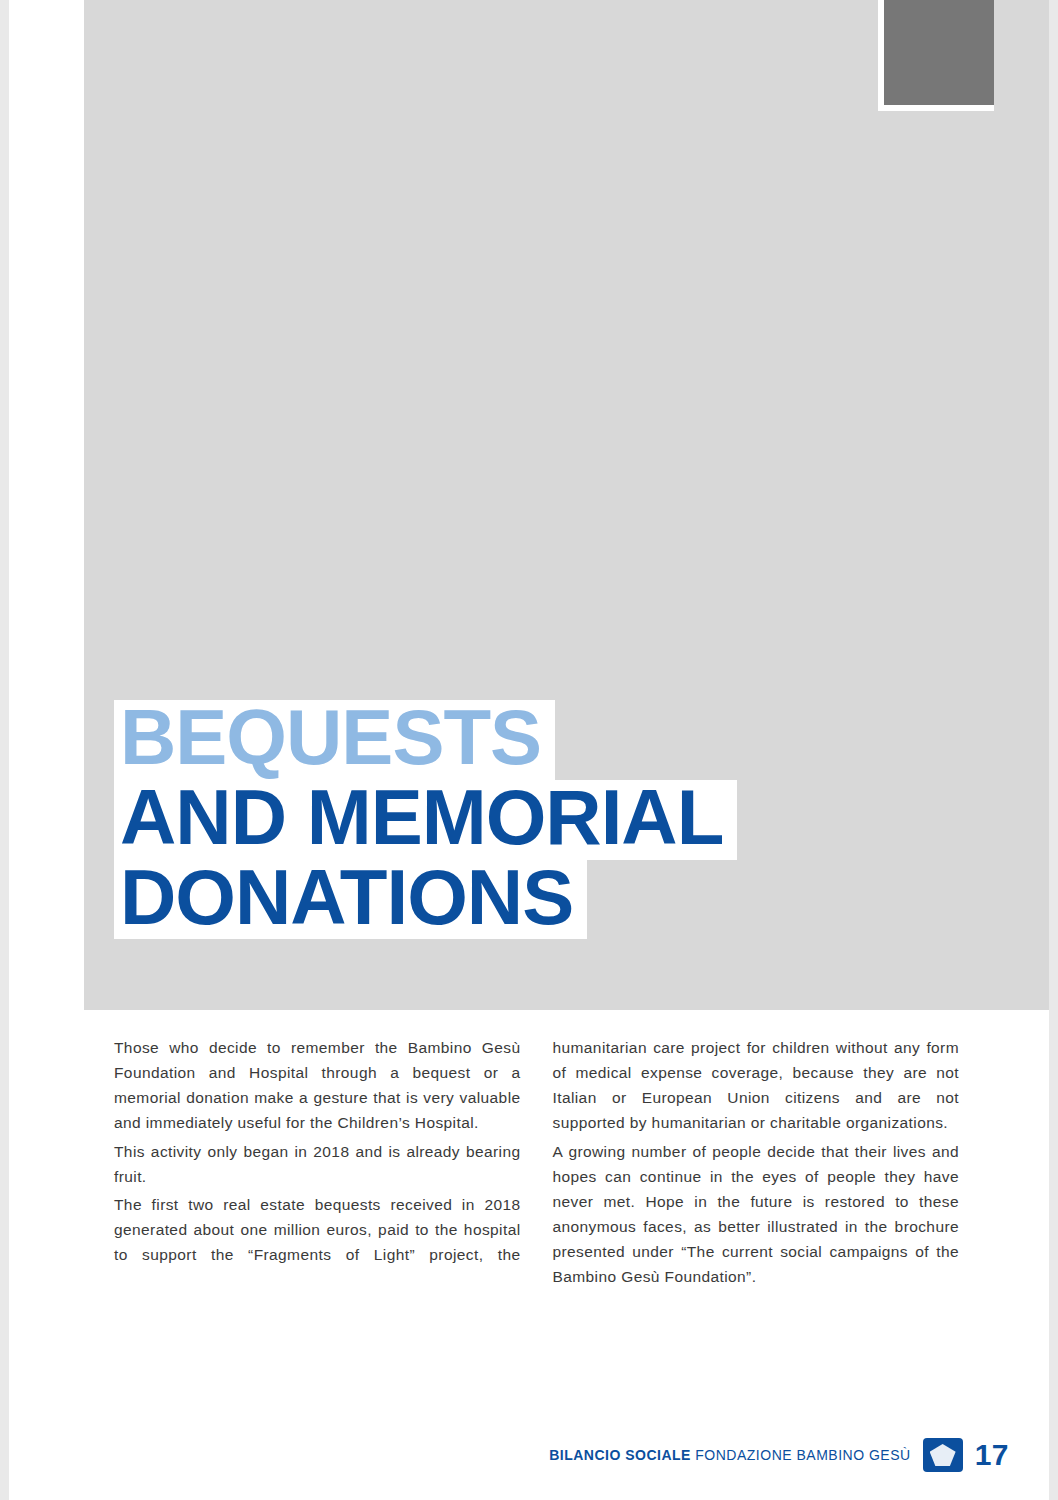Bequests and Memorial Donations
Those who decide to remember the Bambino Gesù Foundation and Hospital through a bequest or a memorial donation make a gesture that is very valuable and immediately useful for the Children’s Hospital.
This activity only began in 2018 and is already bearing fruit.
The first two real estate bequests received in 2018 generated about one million euros, paid to the hospital to support the “Fragments of Light” project, the humanitarian care project for children without any form of medical expense coverage, because they are not Italian or European Union citizens and are not supported by humanitarian or charitable organizations.
A growing number of people decide that their lives and hopes can continue in the eyes of people they have never met. Hope in the future is restored to these anonymous faces, as better illustrated in the brochure presented under “The current social campaigns of the Bambino Gesù Foundation”.
Bilancio Sociale Fondazione Bambino Gesù 17